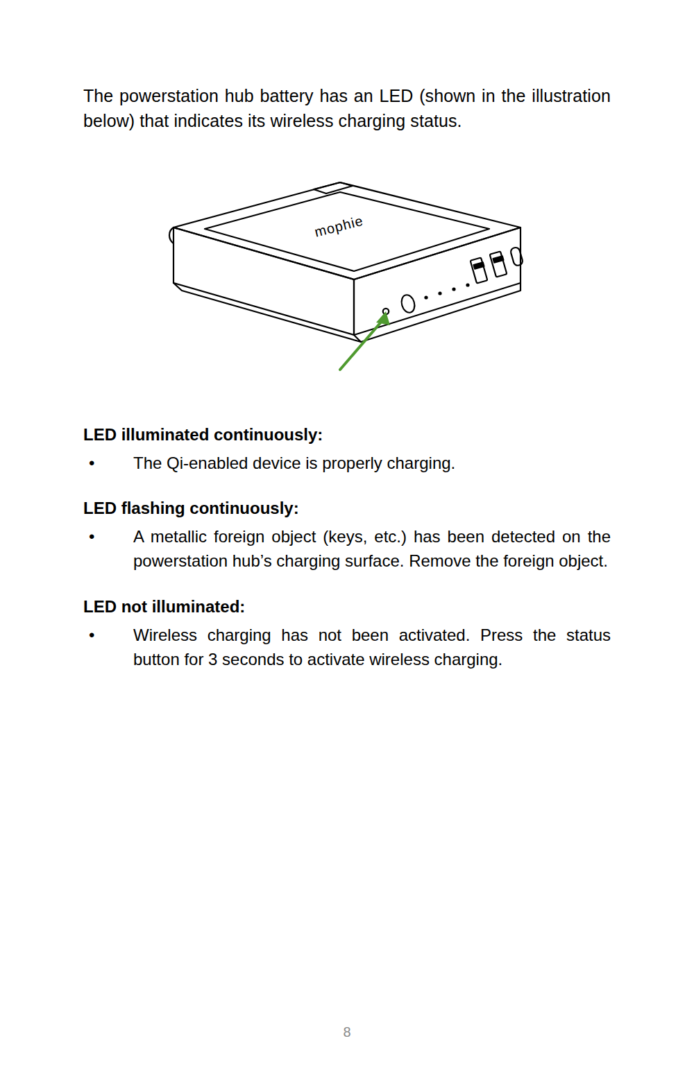The powerstation hub battery has an LED (shown in the illustration below) that indicates its wireless charging status.
mophie
LED illuminated continuously:
The Qi-enabled device is properly charging.
LED flashing continuously:
A metallic foreign object (keys, etc.) has been detected on the powerstation hub’s charging surface. Remove the foreign object.
LED not illuminated:
Wireless charging has not been activated. Press the status button for 3 seconds to activate wireless charging.
8